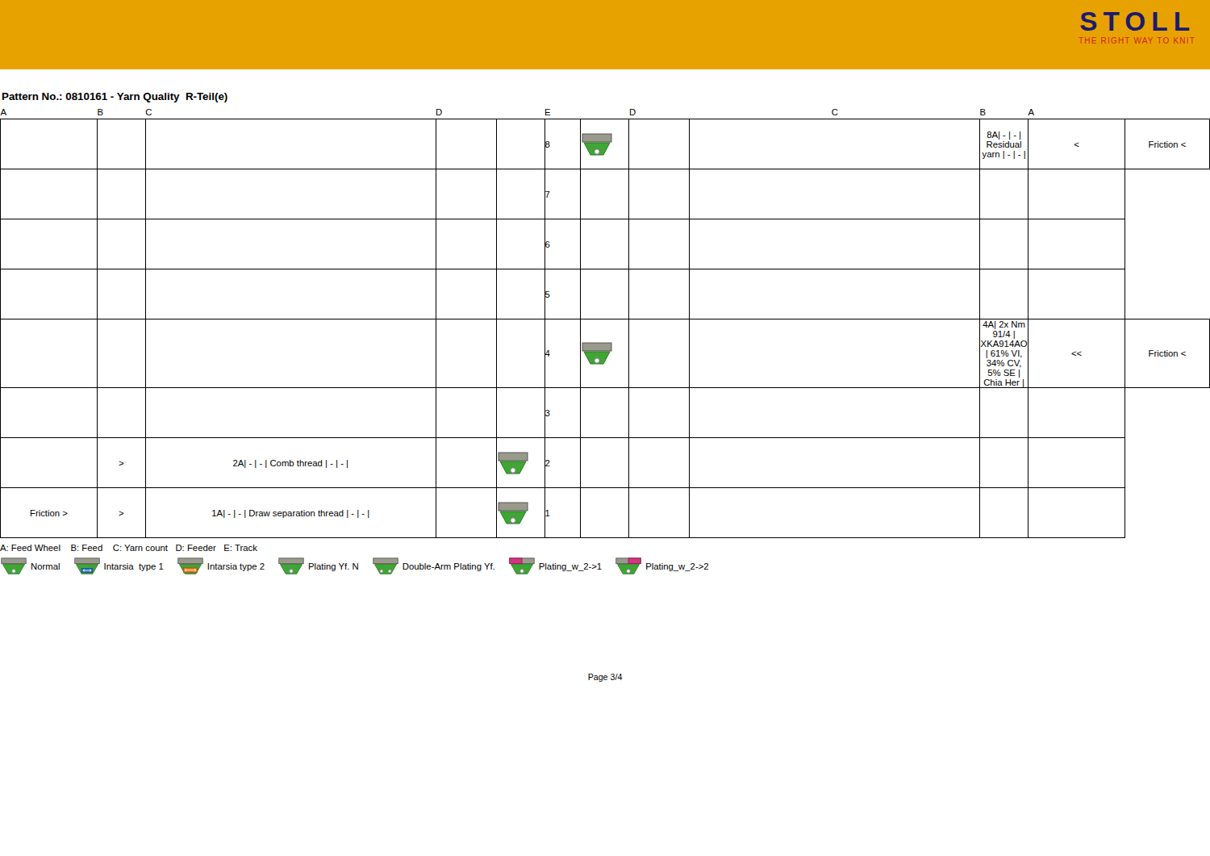STOLL
THE RIGHT WAY TO KNIT
Pattern No.: 0810161 - Yarn Quality R-Teil(e)
| A | B | C | D | | E | | D | C | B | A |
| --- | --- | --- | --- | --- | --- | --- | --- | --- | --- | --- |
| | | | | | 8 | | | | 8A/ - / - / Residual yarn / - / - / | < | Friction < |
| | | | | | 7 | | | | | |
| | | | | | 6 | | | | | |
| | | | | | 5 | | | | | |
| | | | | | 4 | | | | 4A/ 2x Nm 91/4 / XKA914AO / 61% VI, 34% CV, 5% SE / Chia Her / | << | Friction < |
| | | | | | 3 | | | | | |
| | > | 2A/ - / - / Comb thread / - / - / | | | 2 | | | | | |
| Friction > | > | 1A/ - / - / Draw separation thread / - / - / | | | 1 | | | | | |
A: Feed Wheel B: Feed C: Yarn count D: Feeder E: Track
Normal Intarsia type 1 Intarsia type 2 Plating Yf. N Double-Arm Plating Yf. Plating_w_2->1 Plating_w_2->2
Page 3/4